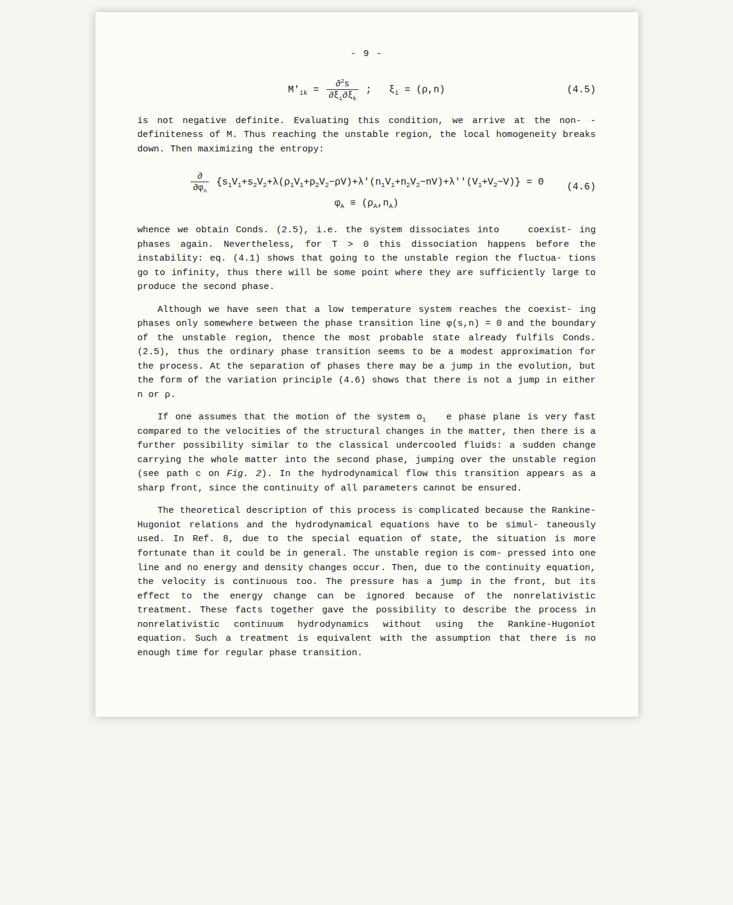- 9 -
M′ik = ∂2s∂ξi∂ξk ; ξi = (ρ,n) (4.5)
is not negative definite. Evaluating this condition, we arrive at the non- -definiteness of M. Thus reaching the unstable region, the local homogeneity breaks down. Then maximizing the entropy:
∂∂φA {s1V1+s2V2+λ(ρ1V1+ρ2V2−ρV)+λ′(n1V1+n2V2−nV)+λ′′(V1+V2−V)} = 0
φA ≡ (ρA,nA)
(4.6)
whence we obtain Conds. (2.5), i.e. the system dissociates into coexist- ing phases again. Nevertheless, for T > 0 this dissociation happens before the instability: eq. (4.1) shows that going to the unstable region the fluctua- tions go to infinity, thus there will be some point where they are sufficiently large to produce the second phase.
Although we have seen that a low temperature system reaches the coexist- ing phases only somewhere between the phase transition line φ(s,n) = 0 and the boundary of the unstable region, thence the most probable state already fulfils Conds. (2.5), thus the ordinary phase transition seems to be a modest approximation for the process. At the separation of phases there may be a jump in the evolution, but the form of the variation principle (4.6) shows that there is not a jump in either n or ρ.
If one assumes that the motion of the system o1 e phase plane is very fast compared to the velocities of the structural changes in the matter, then there is a further possibility similar to the classical undercooled fluids: a sudden change carrying the whole matter into the second phase, jumping over the unstable region (see path c on Fig. 2). In the hydrodynamical flow this transition appears as a sharp front, since the continuity of all parameters cannot be ensured.
The theoretical description of this process is complicated because the Rankine-Hugoniot relations and the hydrodynamical equations have to be simul- taneously used. In Ref. 8, due to the special equation of state, the situation is more fortunate than it could be in general. The unstable region is com- pressed into one line and no energy and density changes occur. Then, due to the continuity equation, the velocity is continuous too. The pressure has a jump in the front, but its effect to the energy change can be ignored because of the nonrelativistic treatment. These facts together gave the possibility to describe the process in nonrelativistic continuum hydrodynamics without using the Rankine-Hugoniot equation. Such a treatment is equivalent with the assumption that there is no enough time for regular phase transition.